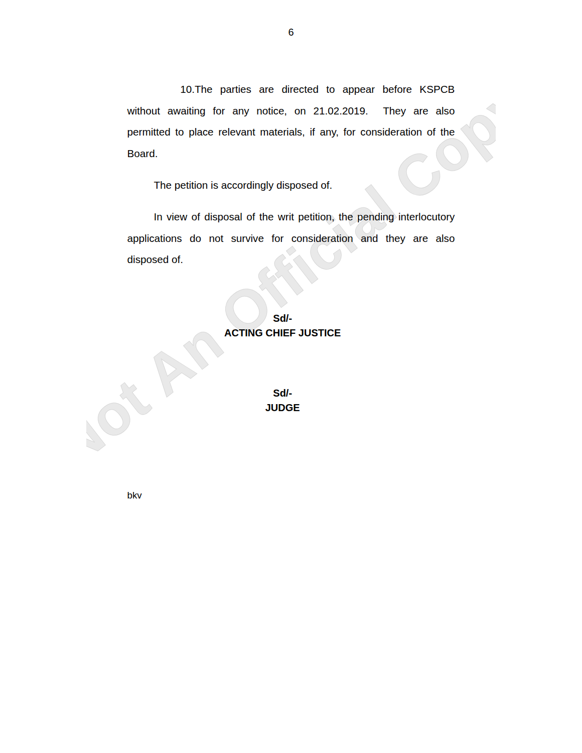Not An Official Copy
6
10. The parties are directed to appear before KSPCB without awaiting for any notice, on 21.02.2019. They are also permitted to place relevant materials, if any, for consideration of the Board.
The petition is accordingly disposed of.
In view of disposal of the writ petition, the pending interlocutory applications do not survive for consideration and they are also disposed of.
Sd/-
ACTING CHIEF JUSTICE
Sd/-
JUDGE
bkv